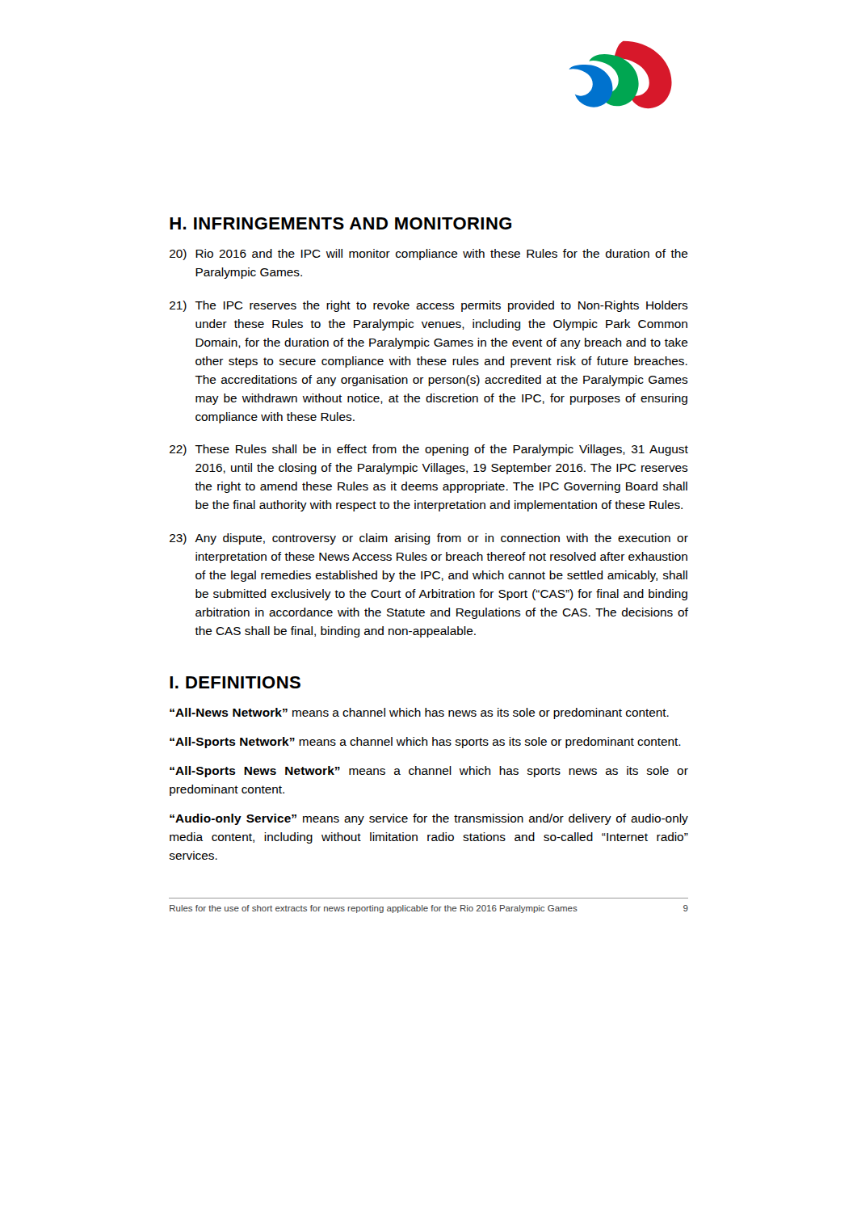H. INFRINGEMENTS AND MONITORING
20) Rio 2016 and the IPC will monitor compliance with these Rules for the duration of the Paralympic Games.
21) The IPC reserves the right to revoke access permits provided to Non-Rights Holders under these Rules to the Paralympic venues, including the Olympic Park Common Domain, for the duration of the Paralympic Games in the event of any breach and to take other steps to secure compliance with these rules and prevent risk of future breaches. The accreditations of any organisation or person(s) accredited at the Paralympic Games may be withdrawn without notice, at the discretion of the IPC, for purposes of ensuring compliance with these Rules.
22) These Rules shall be in effect from the opening of the Paralympic Villages, 31 August 2016, until the closing of the Paralympic Villages, 19 September 2016. The IPC reserves the right to amend these Rules as it deems appropriate. The IPC Governing Board shall be the final authority with respect to the interpretation and implementation of these Rules.
23) Any dispute, controversy or claim arising from or in connection with the execution or interpretation of these News Access Rules or breach thereof not resolved after exhaustion of the legal remedies established by the IPC, and which cannot be settled amicably, shall be submitted exclusively to the Court of Arbitration for Sport (“CAS”) for final and binding arbitration in accordance with the Statute and Regulations of the CAS. The decisions of the CAS shall be final, binding and non-appealable.
I. DEFINITIONS
“All-News Network” means a channel which has news as its sole or predominant content.
“All-Sports Network” means a channel which has sports as its sole or predominant content.
“All-Sports News Network” means a channel which has sports news as its sole or predominant content.
“Audio-only Service” means any service for the transmission and/or delivery of audio-only media content, including without limitation radio stations and so-called “Internet radio” services.
Rules for the use of short extracts for news reporting applicable for the Rio 2016 Paralympic Games 9